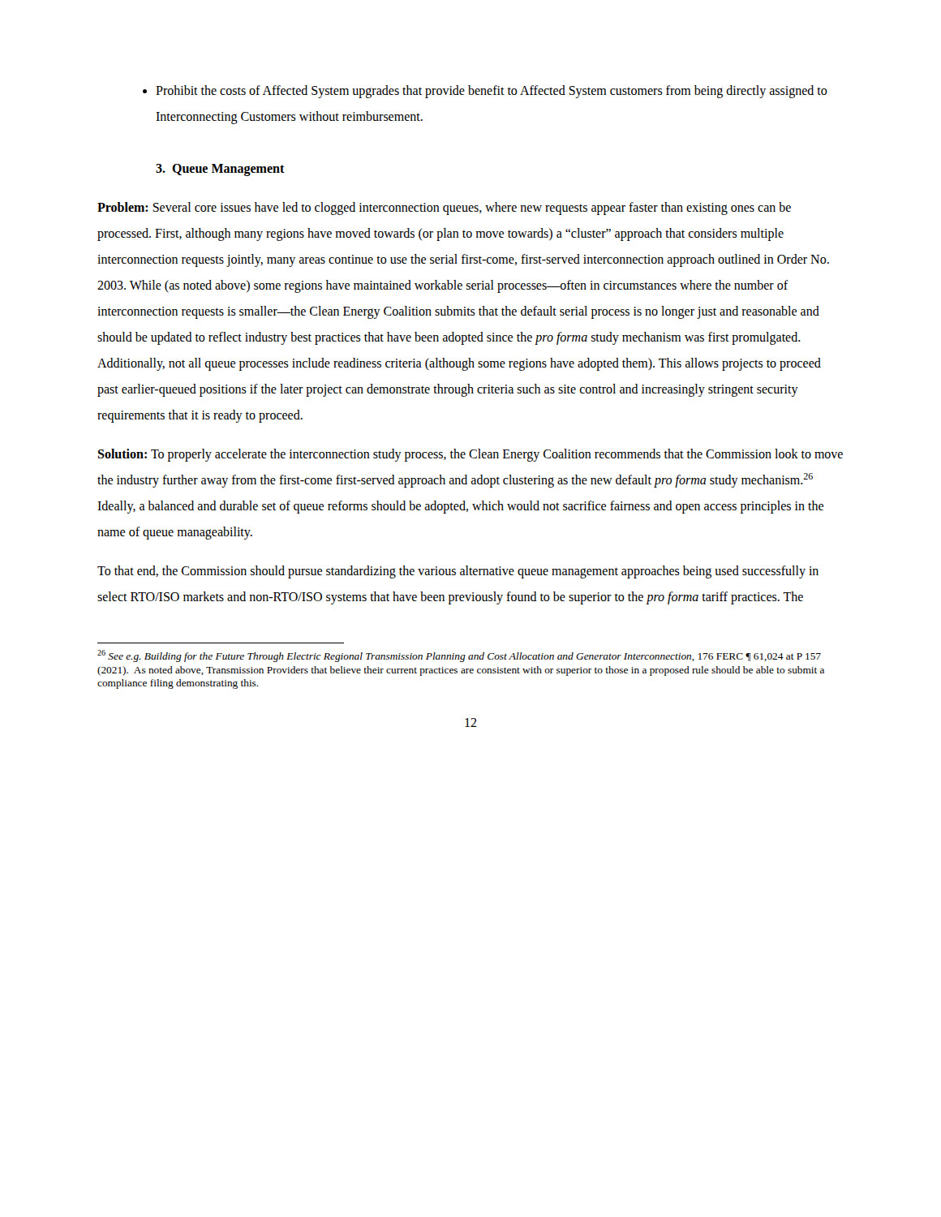Prohibit the costs of Affected System upgrades that provide benefit to Affected System customers from being directly assigned to Interconnecting Customers without reimbursement.
3. Queue Management
Problem: Several core issues have led to clogged interconnection queues, where new requests appear faster than existing ones can be processed. First, although many regions have moved towards (or plan to move towards) a “cluster” approach that considers multiple interconnection requests jointly, many areas continue to use the serial first-come, first-served interconnection approach outlined in Order No. 2003. While (as noted above) some regions have maintained workable serial processes—often in circumstances where the number of interconnection requests is smaller—the Clean Energy Coalition submits that the default serial process is no longer just and reasonable and should be updated to reflect industry best practices that have been adopted since the pro forma study mechanism was first promulgated. Additionally, not all queue processes include readiness criteria (although some regions have adopted them). This allows projects to proceed past earlier-queued positions if the later project can demonstrate through criteria such as site control and increasingly stringent security requirements that it is ready to proceed.
Solution: To properly accelerate the interconnection study process, the Clean Energy Coalition recommends that the Commission look to move the industry further away from the first-come first-served approach and adopt clustering as the new default pro forma study mechanism.26 Ideally, a balanced and durable set of queue reforms should be adopted, which would not sacrifice fairness and open access principles in the name of queue manageability.
To that end, the Commission should pursue standardizing the various alternative queue management approaches being used successfully in select RTO/ISO markets and non-RTO/ISO systems that have been previously found to be superior to the pro forma tariff practices. The
26 See e.g. Building for the Future Through Electric Regional Transmission Planning and Cost Allocation and Generator Interconnection, 176 FERC ¶ 61,024 at P 157 (2021). As noted above, Transmission Providers that believe their current practices are consistent with or superior to those in a proposed rule should be able to submit a compliance filing demonstrating this.
12